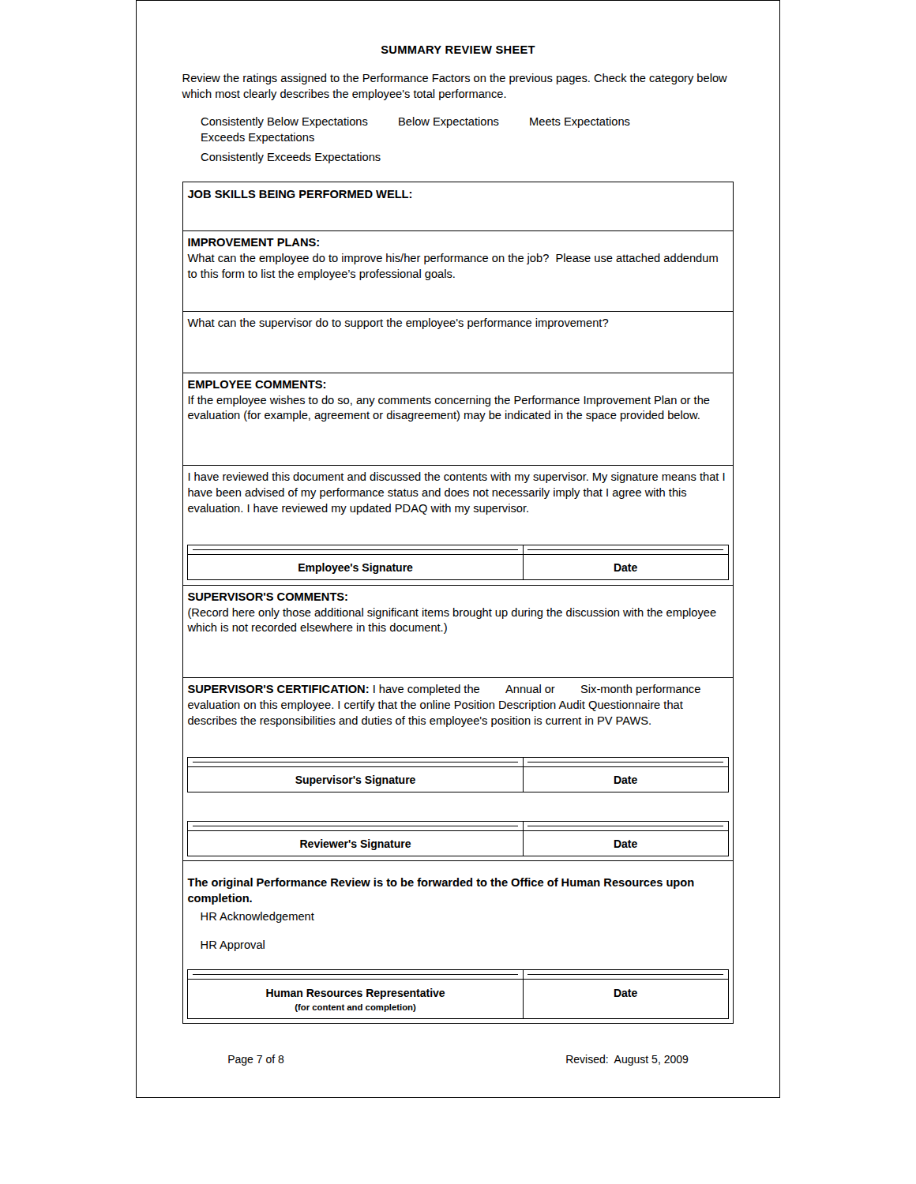SUMMARY REVIEW SHEET
Review the ratings assigned to the Performance Factors on the previous pages. Check the category below which most clearly describes the employee's total performance.
Consistently Below Expectations Below Expectations Meets Expectations Exceeds Expectations
Consistently Exceeds Expectations
| JOB SKILLS BEING PERFORMED WELL: |
| IMPROVEMENT PLANS: What can the employee do to improve his/her performance on the job? Please use attached addendum to this form to list the employee’s professional goals. |
| What can the supervisor do to support the employee's performance improvement? |
| EMPLOYEE COMMENTS: If the employee wishes to do so, any comments concerning the Performance Improvement Plan or the evaluation (for example, agreement or disagreement) may be indicated in the space provided below. |
| I have reviewed this document and discussed the contents with my supervisor. My signature means that I have been advised of my performance status and does not necessarily imply that I agree with this evaluation. I have reviewed my updated PDAQ with my supervisor. / Employee's Signature / Date / |
| SUPERVISOR'S COMMENTS: (Record here only those additional significant items brought up during the discussion with the employee which is not recorded elsewhere in this document.) |
| SUPERVISOR'S CERTIFICATION: I have completed the Annual or Six-month performance evaluation on this employee. I certify that the online Position Description Audit Questionnaire that describes the responsibilities and duties of this employee's position is current in PV PAWS. / Supervisor's Signature / Date / / Reviewer's Signature / Date / |
| The original Performance Review is to be forwarded to the Office of Human Resources upon completion. HR Acknowledgement HR Approval / Human Resources Representative (for content and completion) / Date / |
Page 7 of 8 Revised: August 5, 2009